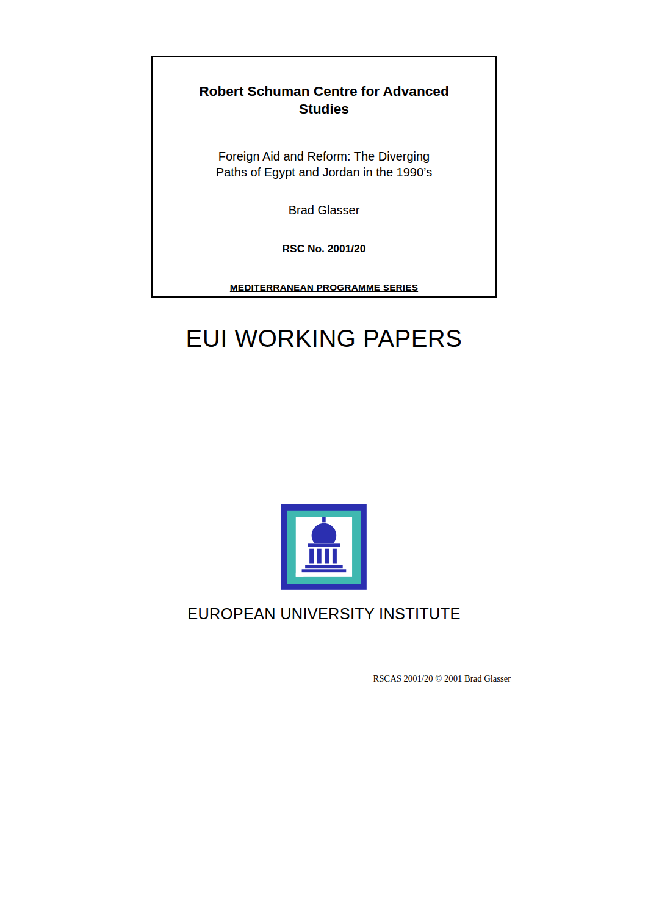Robert Schuman Centre for Advanced Studies
Foreign Aid and Reform: The Diverging
Paths of Egypt and Jordan in the 1990’s
Brad Glasser
RSC No. 2001/20
MEDITERRANEAN PROGRAMME SERIES
EUI WORKING PAPERS
EUROPEAN UNIVERSITY INSTITUTE
RSCAS 2001/20 © 2001 Brad Glasser